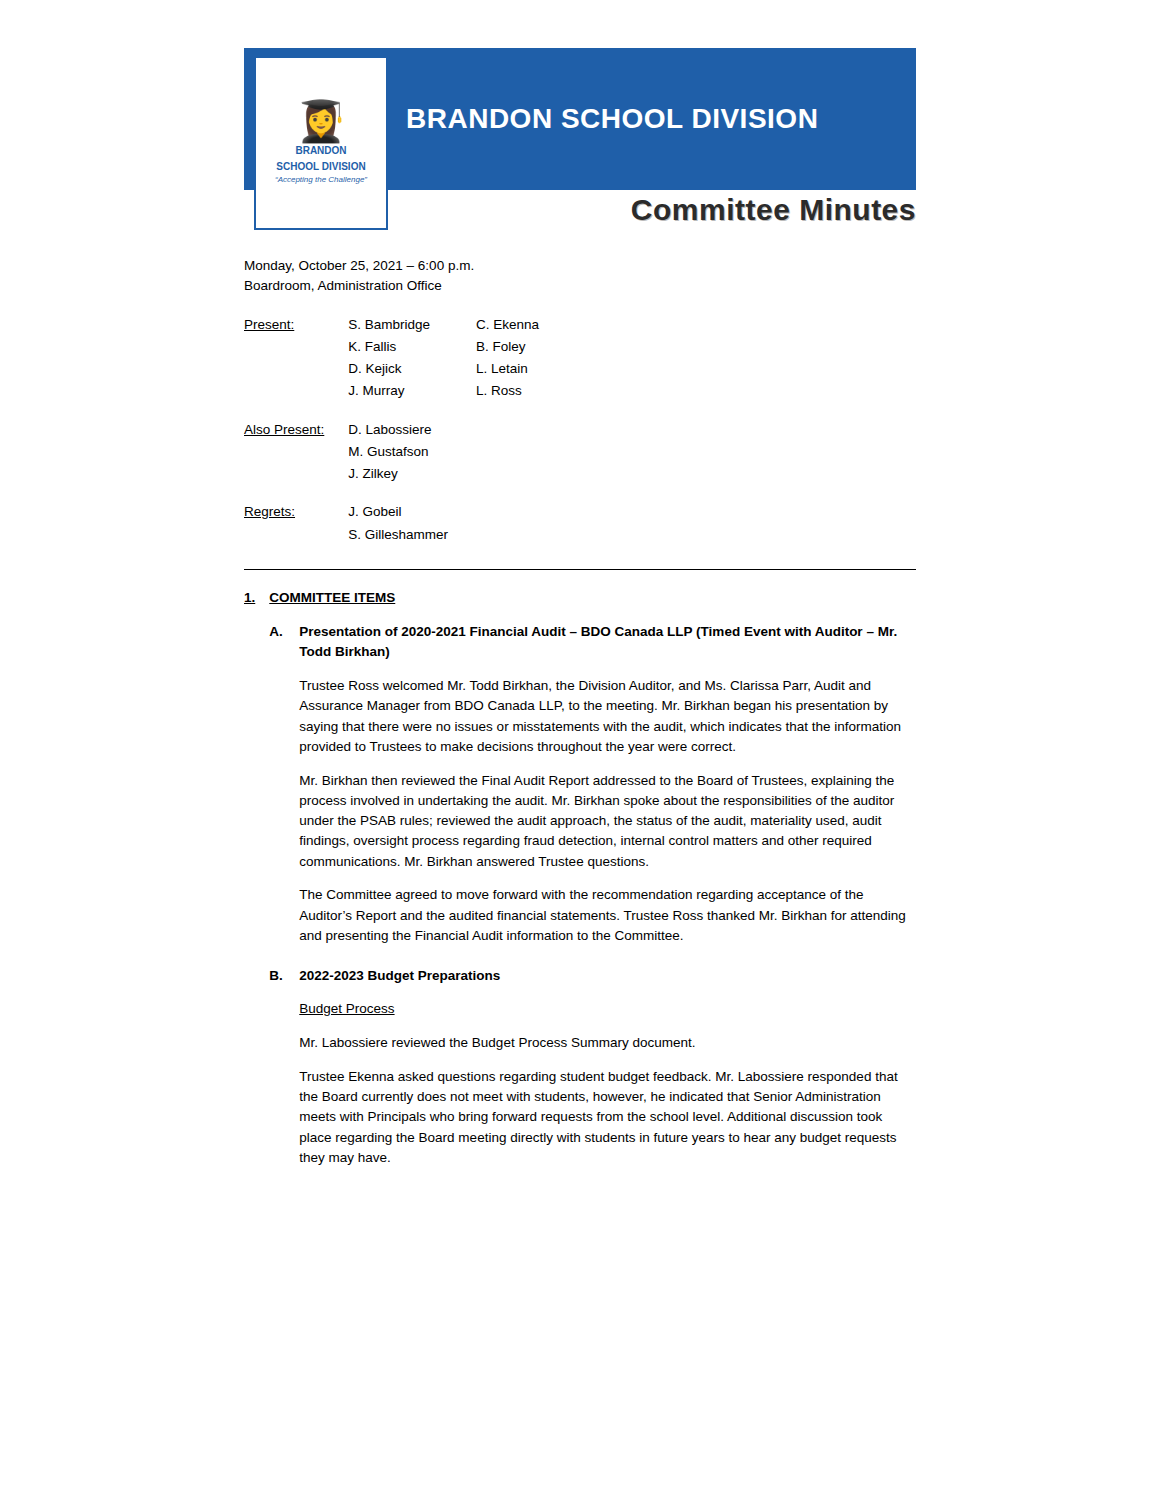👩‍🎓
BRANDON
SCHOOL DIVISION
“Accepting the Challenge”
BRANDON SCHOOL DIVISION
Finance and Facilities
Committee Minutes
Monday, October 25, 2021 – 6:00 p.m.
Boardroom, Administration Office
| Present: | S. Bambridge | C. Ekenna |
| | K. Fallis | B. Foley |
| | D. Kejick | L. Letain |
| | J. Murray | L. Ross |
| Also Present: | D. Labossiere | |
| | M. Gustafson | |
| | J. Zilkey | |
| Regrets: | J. Gobeil | |
| | S. Gilleshammer | |
1.
COMMITTEE ITEMS
A.
Presentation of 2020-2021 Financial Audit – BDO Canada LLP (Timed Event with Auditor – Mr. Todd Birkhan)
Trustee Ross welcomed Mr. Todd Birkhan, the Division Auditor, and Ms. Clarissa Parr, Audit and Assurance Manager from BDO Canada LLP, to the meeting. Mr. Birkhan began his presentation by saying that there were no issues or misstatements with the audit, which indicates that the information provided to Trustees to make decisions throughout the year were correct.
Mr. Birkhan then reviewed the Final Audit Report addressed to the Board of Trustees, explaining the process involved in undertaking the audit. Mr. Birkhan spoke about the responsibilities of the auditor under the PSAB rules; reviewed the audit approach, the status of the audit, materiality used, audit findings, oversight process regarding fraud detection, internal control matters and other required communications. Mr. Birkhan answered Trustee questions.
The Committee agreed to move forward with the recommendation regarding acceptance of the Auditor’s Report and the audited financial statements. Trustee Ross thanked Mr. Birkhan for attending and presenting the Financial Audit information to the Committee.
B.
2022-2023 Budget Preparations
Budget Process
Mr. Labossiere reviewed the Budget Process Summary document.
Trustee Ekenna asked questions regarding student budget feedback. Mr. Labossiere responded that the Board currently does not meet with students, however, he indicated that Senior Administration meets with Principals who bring forward requests from the school level. Additional discussion took place regarding the Board meeting directly with students in future years to hear any budget requests they may have.